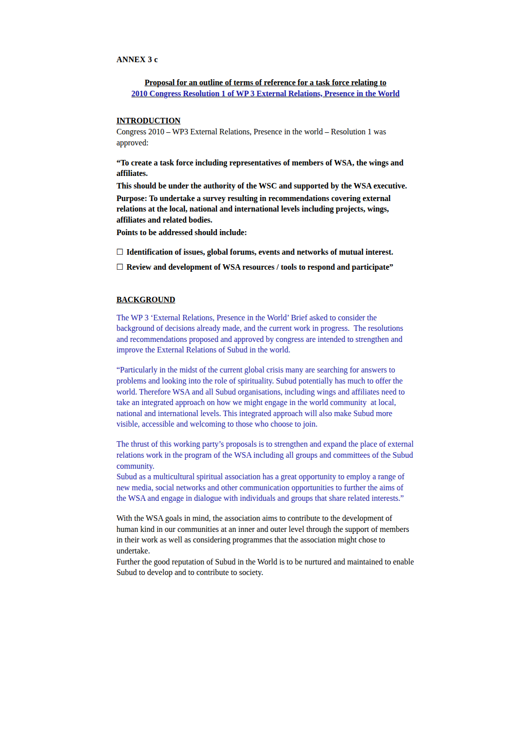ANNEX 3 c
Proposal for an outline of terms of reference for a task force relating to 2010 Congress Resolution 1 of WP 3 External Relations, Presence in the World
INTRODUCTION
Congress 2010 – WP3 External Relations, Presence in the world – Resolution 1 was approved:
“To create a task force including representatives of members of WSA, the wings and affiliates.
This should be under the authority of the WSC and supported by the WSA executive.
Purpose: To undertake a survey resulting in recommendations covering external relations at the local, national and international levels including projects, wings, affiliates and related bodies.
Points to be addressed should include:
Identification of issues, global forums, events and networks of mutual interest.
Review and development of WSA resources / tools to respond and participate”
BACKGROUND
The WP 3 ‘External Relations, Presence in the World’ Brief asked to consider the background of decisions already made, and the current work in progress. The resolutions and recommendations proposed and approved by congress are intended to strengthen and improve the External Relations of Subud in the world.
“Particularly in the midst of the current global crisis many are searching for answers to problems and looking into the role of spirituality. Subud potentially has much to offer the world. Therefore WSA and all Subud organisations, including wings and affiliates need to take an integrated approach on how we might engage in the world community at local, national and international levels. This integrated approach will also make Subud more visible, accessible and welcoming to those who choose to join.
The thrust of this working party’s proposals is to strengthen and expand the place of external relations work in the program of the WSA including all groups and committees of the Subud community.
Subud as a multicultural spiritual association has a great opportunity to employ a range of new media, social networks and other communication opportunities to further the aims of the WSA and engage in dialogue with individuals and groups that share related interests.”
With the WSA goals in mind, the association aims to contribute to the development of human kind in our communities at an inner and outer level through the support of members in their work as well as considering programmes that the association might chose to undertake.
Further the good reputation of Subud in the World is to be nurtured and maintained to enable Subud to develop and to contribute to society.